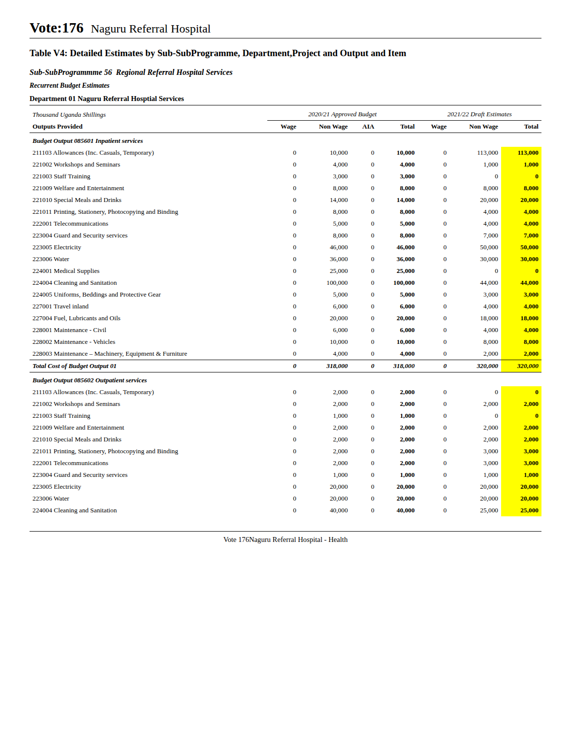Vote:176 Naguru Referral Hospital
Table V4: Detailed Estimates by Sub-SubProgramme, Department,Project and Output and Item
Sub-SubProgrammme 56 Regional Referral Hospital Services
Recurrent Budget Estimates
Department 01 Naguru Referral Hosptial Services
| Thousand Uganda Shillings | 2020/21 Approved Budget | 2021/22 Draft Estimates |
| --- | --- | --- |
| Outputs Provided | Wage | Non Wage | AIA | Total | Wage | Non Wage | Total |
| Budget Output 085601 Inpatient services |
| 211103 Allowances (Inc. Casuals, Temporary) | 0 | 10,000 | 0 | 10,000 | 0 | 113,000 | 113,000 |
| 221002 Workshops and Seminars | 0 | 4,000 | 0 | 4,000 | 0 | 1,000 | 1,000 |
| 221003 Staff Training | 0 | 3,000 | 0 | 3,000 | 0 | 0 | 0 |
| 221009 Welfare and Entertainment | 0 | 8,000 | 0 | 8,000 | 0 | 8,000 | 8,000 |
| 221010 Special Meals and Drinks | 0 | 14,000 | 0 | 14,000 | 0 | 20,000 | 20,000 |
| 221011 Printing, Stationery, Photocopying and Binding | 0 | 8,000 | 0 | 8,000 | 0 | 4,000 | 4,000 |
| 222001 Telecommunications | 0 | 5,000 | 0 | 5,000 | 0 | 4,000 | 4,000 |
| 223004 Guard and Security services | 0 | 8,000 | 0 | 8,000 | 0 | 7,000 | 7,000 |
| 223005 Electricity | 0 | 46,000 | 0 | 46,000 | 0 | 50,000 | 50,000 |
| 223006 Water | 0 | 36,000 | 0 | 36,000 | 0 | 30,000 | 30,000 |
| 224001 Medical Supplies | 0 | 25,000 | 0 | 25,000 | 0 | 0 | 0 |
| 224004 Cleaning and Sanitation | 0 | 100,000 | 0 | 100,000 | 0 | 44,000 | 44,000 |
| 224005 Uniforms, Beddings and Protective Gear | 0 | 5,000 | 0 | 5,000 | 0 | 3,000 | 3,000 |
| 227001 Travel inland | 0 | 6,000 | 0 | 6,000 | 0 | 4,000 | 4,000 |
| 227004 Fuel, Lubricants and Oils | 0 | 20,000 | 0 | 20,000 | 0 | 18,000 | 18,000 |
| 228001 Maintenance - Civil | 0 | 6,000 | 0 | 6,000 | 0 | 4,000 | 4,000 |
| 228002 Maintenance - Vehicles | 0 | 10,000 | 0 | 10,000 | 0 | 8,000 | 8,000 |
| 228003 Maintenance – Machinery, Equipment & Furniture | 0 | 4,000 | 0 | 4,000 | 0 | 2,000 | 2,000 |
| Total Cost of Budget Output 01 | 0 | 318,000 | 0 | 318,000 | 0 | 320,000 | 320,000 |
| Budget Output 085602 Outpatient services |
| 211103 Allowances (Inc. Casuals, Temporary) | 0 | 2,000 | 0 | 2,000 | 0 | 0 | 0 |
| 221002 Workshops and Seminars | 0 | 2,000 | 0 | 2,000 | 0 | 2,000 | 2,000 |
| 221003 Staff Training | 0 | 1,000 | 0 | 1,000 | 0 | 0 | 0 |
| 221009 Welfare and Entertainment | 0 | 2,000 | 0 | 2,000 | 0 | 2,000 | 2,000 |
| 221010 Special Meals and Drinks | 0 | 2,000 | 0 | 2,000 | 0 | 2,000 | 2,000 |
| 221011 Printing, Stationery, Photocopying and Binding | 0 | 2,000 | 0 | 2,000 | 0 | 3,000 | 3,000 |
| 222001 Telecommunications | 0 | 2,000 | 0 | 2,000 | 0 | 3,000 | 3,000 |
| 223004 Guard and Security services | 0 | 1,000 | 0 | 1,000 | 0 | 1,000 | 1,000 |
| 223005 Electricity | 0 | 20,000 | 0 | 20,000 | 0 | 20,000 | 20,000 |
| 223006 Water | 0 | 20,000 | 0 | 20,000 | 0 | 20,000 | 20,000 |
| 224004 Cleaning and Sanitation | 0 | 40,000 | 0 | 40,000 | 0 | 25,000 | 25,000 |
Vote 176Naguru Referral Hospital - Health